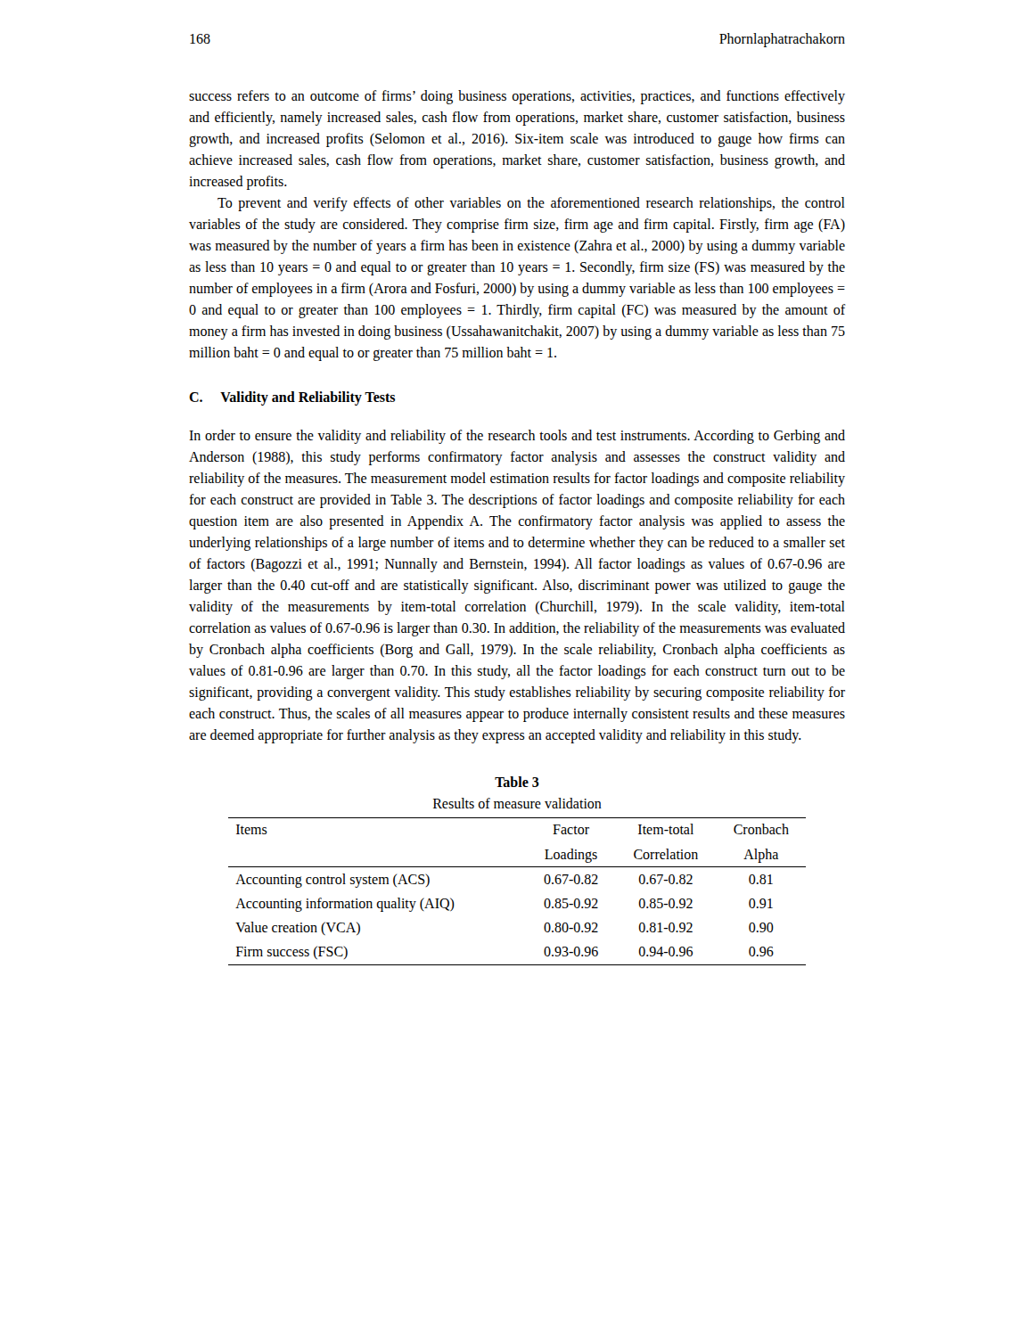168 Phornlaphatrachakorn
success refers to an outcome of firms’ doing business operations, activities, practices, and functions effectively and efficiently, namely increased sales, cash flow from operations, market share, customer satisfaction, business growth, and increased profits (Selomon et al., 2016). Six-item scale was introduced to gauge how firms can achieve increased sales, cash flow from operations, market share, customer satisfaction, business growth, and increased profits.
To prevent and verify effects of other variables on the aforementioned research relationships, the control variables of the study are considered. They comprise firm size, firm age and firm capital. Firstly, firm age (FA) was measured by the number of years a firm has been in existence (Zahra et al., 2000) by using a dummy variable as less than 10 years = 0 and equal to or greater than 10 years = 1. Secondly, firm size (FS) was measured by the number of employees in a firm (Arora and Fosfuri, 2000) by using a dummy variable as less than 100 employees = 0 and equal to or greater than 100 employees = 1. Thirdly, firm capital (FC) was measured by the amount of money a firm has invested in doing business (Ussahawanitchakit, 2007) by using a dummy variable as less than 75 million baht = 0 and equal to or greater than 75 million baht = 1.
C. Validity and Reliability Tests
In order to ensure the validity and reliability of the research tools and test instruments. According to Gerbing and Anderson (1988), this study performs confirmatory factor analysis and assesses the construct validity and reliability of the measures. The measurement model estimation results for factor loadings and composite reliability for each construct are provided in Table 3. The descriptions of factor loadings and composite reliability for each question item are also presented in Appendix A. The confirmatory factor analysis was applied to assess the underlying relationships of a large number of items and to determine whether they can be reduced to a smaller set of factors (Bagozzi et al., 1991; Nunnally and Bernstein, 1994). All factor loadings as values of 0.67-0.96 are larger than the 0.40 cut-off and are statistically significant. Also, discriminant power was utilized to gauge the validity of the measurements by item-total correlation (Churchill, 1979). In the scale validity, item-total correlation as values of 0.67-0.96 is larger than 0.30. In addition, the reliability of the measurements was evaluated by Cronbach alpha coefficients (Borg and Gall, 1979). In the scale reliability, Cronbach alpha coefficients as values of 0.81-0.96 are larger than 0.70. In this study, all the factor loadings for each construct turn out to be significant, providing a convergent validity. This study establishes reliability by securing composite reliability for each construct. Thus, the scales of all measures appear to produce internally consistent results and these measures are deemed appropriate for further analysis as they express an accepted validity and reliability in this study.
Table 3 Results of measure validation
| Items | Factor | Item-total | Cronbach |
| --- | --- | --- | --- |
| | Loadings | Correlation | Alpha |
| Accounting control system (ACS) | 0.67-0.82 | 0.67-0.82 | 0.81 |
| Accounting information quality (AIQ) | 0.85-0.92 | 0.85-0.92 | 0.91 |
| Value creation (VCA) | 0.80-0.92 | 0.81-0.92 | 0.90 |
| Firm success (FSC) | 0.93-0.96 | 0.94-0.96 | 0.96 |